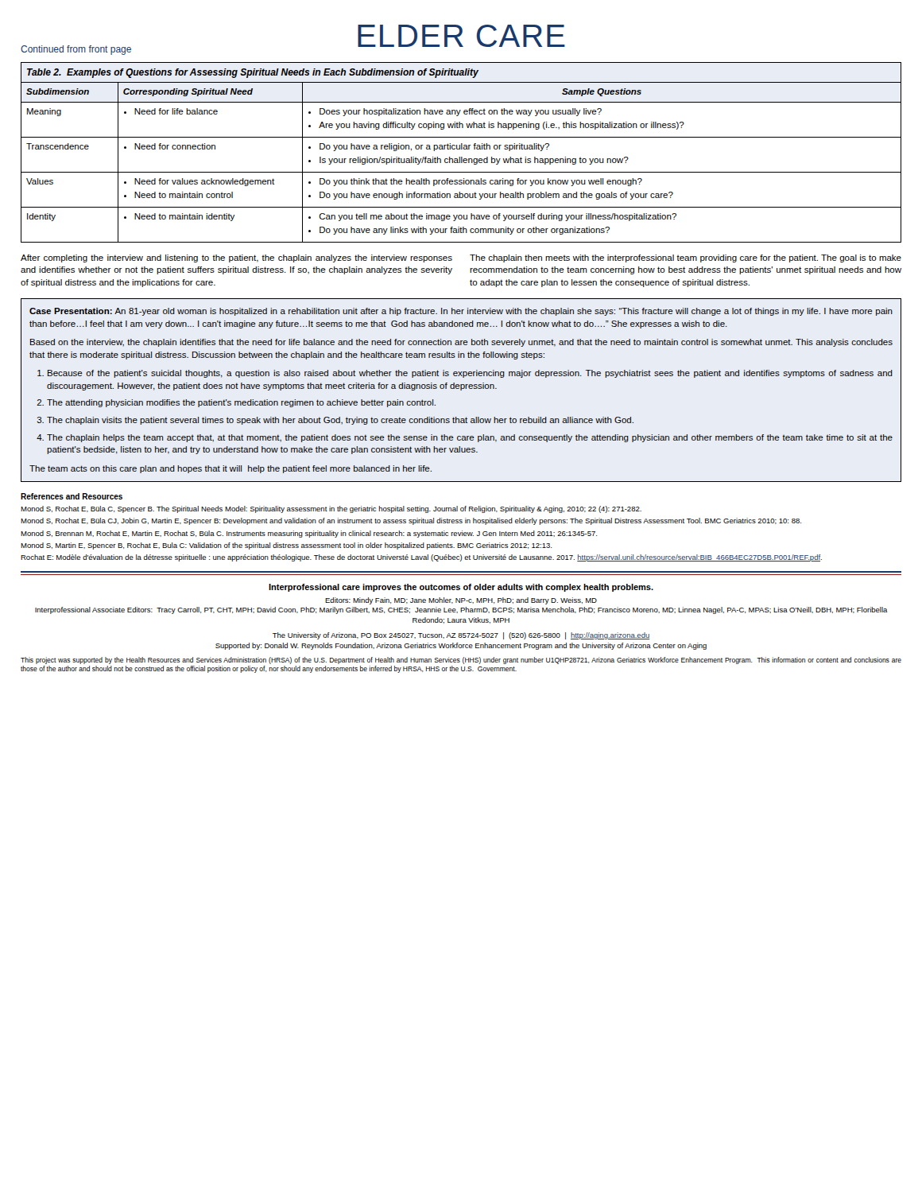Continued from front page
ELDER CARE
Table 2. Examples of Questions for Assessing Spiritual Needs in Each Subdimension of Spirituality
| Subdimension | Corresponding Spiritual Need | Sample Questions |
| --- | --- | --- |
| Meaning | Need for life balance | Does your hospitalization have any effect on the way you usually live? Are you having difficulty coping with what is happening (i.e., this hospitalization or illness)? |
| Transcendence | Need for connection | Do you have a religion, or a particular faith or spirituality? Is your religion/spirituality/faith challenged by what is happening to you now? |
| Values | Need for values acknowledgement Need to maintain control | Do you think that the health professionals caring for you know you well enough? Do you have enough information about your health problem and the goals of your care? |
| Identity | Need to maintain identity | Can you tell me about the image you have of yourself during your illness/hospitalization? Do you have any links with your faith community or other organizations? |
After completing the interview and listening to the patient, the chaplain analyzes the interview responses and identifies whether or not the patient suffers spiritual distress. If so, the chaplain analyzes the severity of spiritual distress and the implications for care.
The chaplain then meets with the interprofessional team providing care for the patient. The goal is to make recommendation to the team concerning how to best address the patients' unmet spiritual needs and how to adapt the care plan to lessen the consequence of spiritual distress.
Case Presentation: An 81-year old woman is hospitalized in a rehabilitation unit after a hip fracture. In her interview with the chaplain she says: “This fracture will change a lot of things in my life. I have more pain than before…I feel that I am very down... I can't imagine any future…It seems to me that God has abandoned me… I don't know what to do….” She expresses a wish to die.
Based on the interview, the chaplain identifies that the need for life balance and the need for connection are both severely unmet, and that the need to maintain control is somewhat unmet. This analysis concludes that there is moderate spiritual distress. Discussion between the chaplain and the healthcare team results in the following steps:
Because of the patient's suicidal thoughts, a question is also raised about whether the patient is experiencing major depression. The psychiatrist sees the patient and identifies symptoms of sadness and discouragement. However, the patient does not have symptoms that meet criteria for a diagnosis of depression.
The attending physician modifies the patient's medication regimen to achieve better pain control.
The chaplain visits the patient several times to speak with her about God, trying to create conditions that allow her to rebuild an alliance with God.
The chaplain helps the team accept that, at that moment, the patient does not see the sense in the care plan, and consequently the attending physician and other members of the team take time to sit at the patient's bedside, listen to her, and try to understand how to make the care plan consistent with her values.
The team acts on this care plan and hopes that it will help the patient feel more balanced in her life.
References and Resources
Monod S, Rochat E, Büla C, Spencer B. The Spiritual Needs Model: Spirituality assessment in the geriatric hospital setting. Journal of Religion, Spirituality & Aging, 2010; 22 (4): 271-282.
Monod S, Rochat E, Büla CJ, Jobin G, Martin E, Spencer B: Development and validation of an instrument to assess spiritual distress in hospitalised elderly persons: The Spiritual Distress Assessment Tool. BMC Geriatrics 2010; 10: 88.
Monod S, Brennan M, Rochat E, Martin E, Rochat S, Büla C. Instruments measuring spirituality in clinical research: a systematic review. J Gen Intern Med 2011; 26:1345-57.
Monod S, Martin E, Spencer B, Rochat E, Bula C: Validation of the spiritual distress assessment tool in older hospitalized patients. BMC Geriatrics 2012; 12:13.
Rochat E: Modèle d'évaluation de la détresse spirituelle : une appréciation théologique. These de doctorat Universté Laval (Québec) et Université de Lausanne. 2017. https://serval.unil.ch/resource/serval:BIB_466B4EC27D5B.P001/REF.pdf.
Interprofessional care improves the outcomes of older adults with complex health problems.
Editors: Mindy Fain, MD; Jane Mohler, NP-c, MPH, PhD; and Barry D. Weiss, MD
Interprofessional Associate Editors: Tracy Carroll, PT, CHT, MPH; David Coon, PhD; Marilyn Gilbert, MS, CHES; Jeannie Lee, PharmD, BCPS; Marisa Menchola, PhD; Francisco Moreno, MD; Linnea Nagel, PA-C, MPAS; Lisa O'Neill, DBH, MPH; Floribella Redondo; Laura Vitkus, MPH
The University of Arizona, PO Box 245027, Tucson, AZ 85724-5027 | (520) 626-5800 | http://aging.arizona.edu
Supported by: Donald W. Reynolds Foundation, Arizona Geriatrics Workforce Enhancement Program and the University of Arizona Center on Aging
This project was supported by the Health Resources and Services Administration (HRSA) of the U.S. Department of Health and Human Services (HHS) under grant number U1QHP28721, Arizona Geriatrics Workforce Enhancement Program. This information or content and conclusions are those of the author and should not be construed as the official position or policy of, nor should any endorsements be inferred by HRSA, HHS or the U.S. Government.